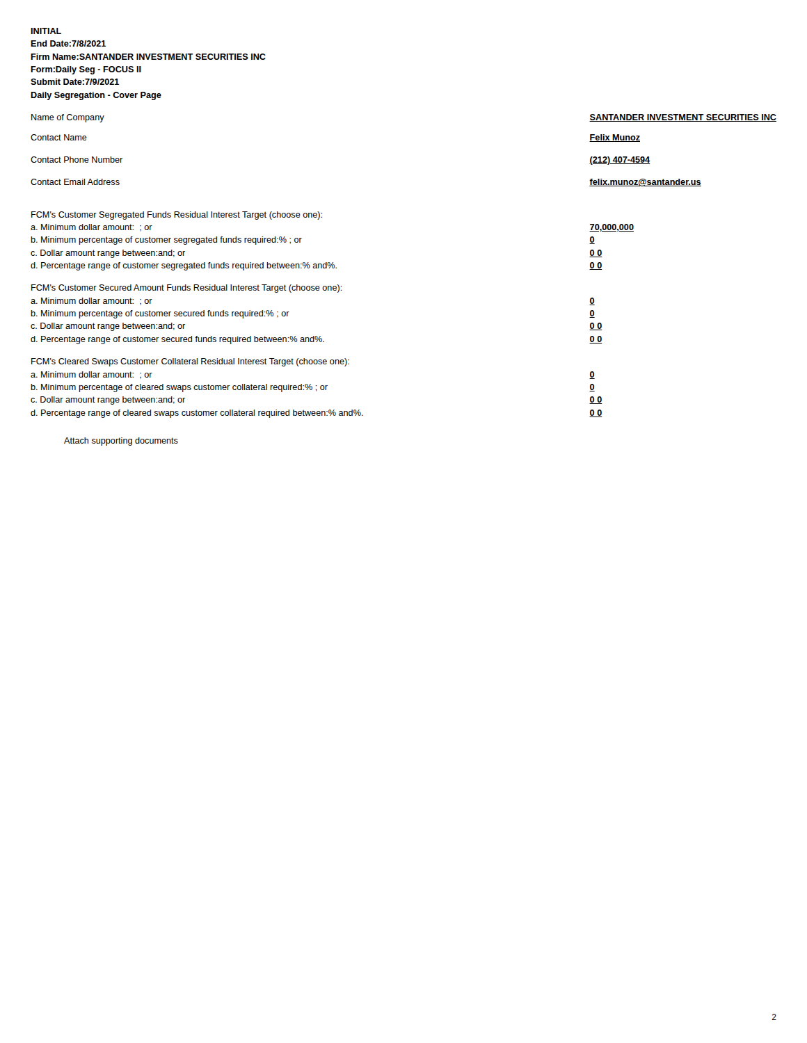INITIAL
End Date:7/8/2021
Firm Name:SANTANDER INVESTMENT SECURITIES INC
Form:Daily Seg - FOCUS II
Submit Date:7/9/2021
Daily Segregation - Cover Page
| Name of Company | SANTANDER INVESTMENT SECURITIES INC |
| Contact Name | Felix Munoz |
| Contact Phone Number | (212) 407-4594 |
| Contact Email Address | felix.munoz@santander.us |
| FCM's Customer Segregated Funds Residual Interest Target (choose one): |
| a. Minimum dollar amount: ; or | 70,000,000 |
| b. Minimum percentage of customer segregated funds required:% ; or | 0 |
| c. Dollar amount range between:and; or | 0 0 |
| d. Percentage range of customer segregated funds required between:% and%. | 0 0 |
| FCM's Customer Secured Amount Funds Residual Interest Target (choose one): |
| a. Minimum dollar amount: ; or | 0 |
| b. Minimum percentage of customer secured funds required:% ; or | 0 |
| c. Dollar amount range between:and; or | 0 0 |
| d. Percentage range of customer secured funds required between:% and%. | 0 0 |
| FCM's Cleared Swaps Customer Collateral Residual Interest Target (choose one): |
| a. Minimum dollar amount: ; or | 0 |
| b. Minimum percentage of cleared swaps customer collateral required:% ; or | 0 |
| c. Dollar amount range between:and; or | 0 0 |
| d. Percentage range of cleared swaps customer collateral required between:% and%. | 0 0 |
Attach supporting documents
2